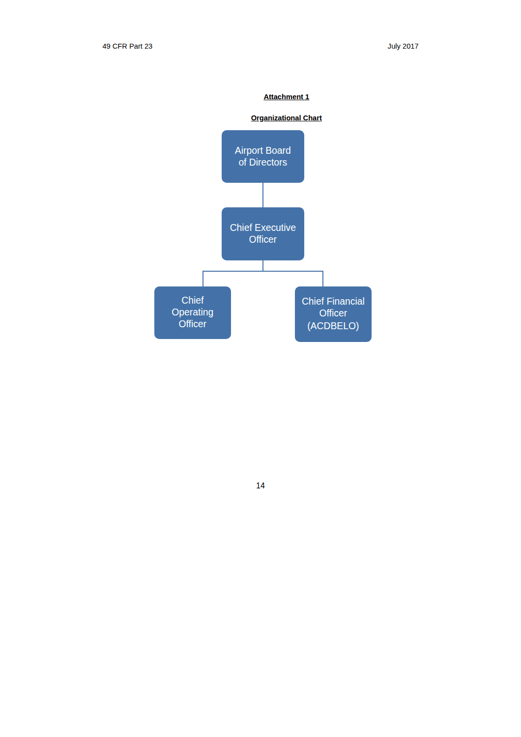49 CFR Part 23
July 2017
Attachment 1
Organizational Chart
Airport Board
of Directors
Chief Executive
Officer
Chief
Operating
Officer
Chief Financial
Officer
(ACDBELO)
14